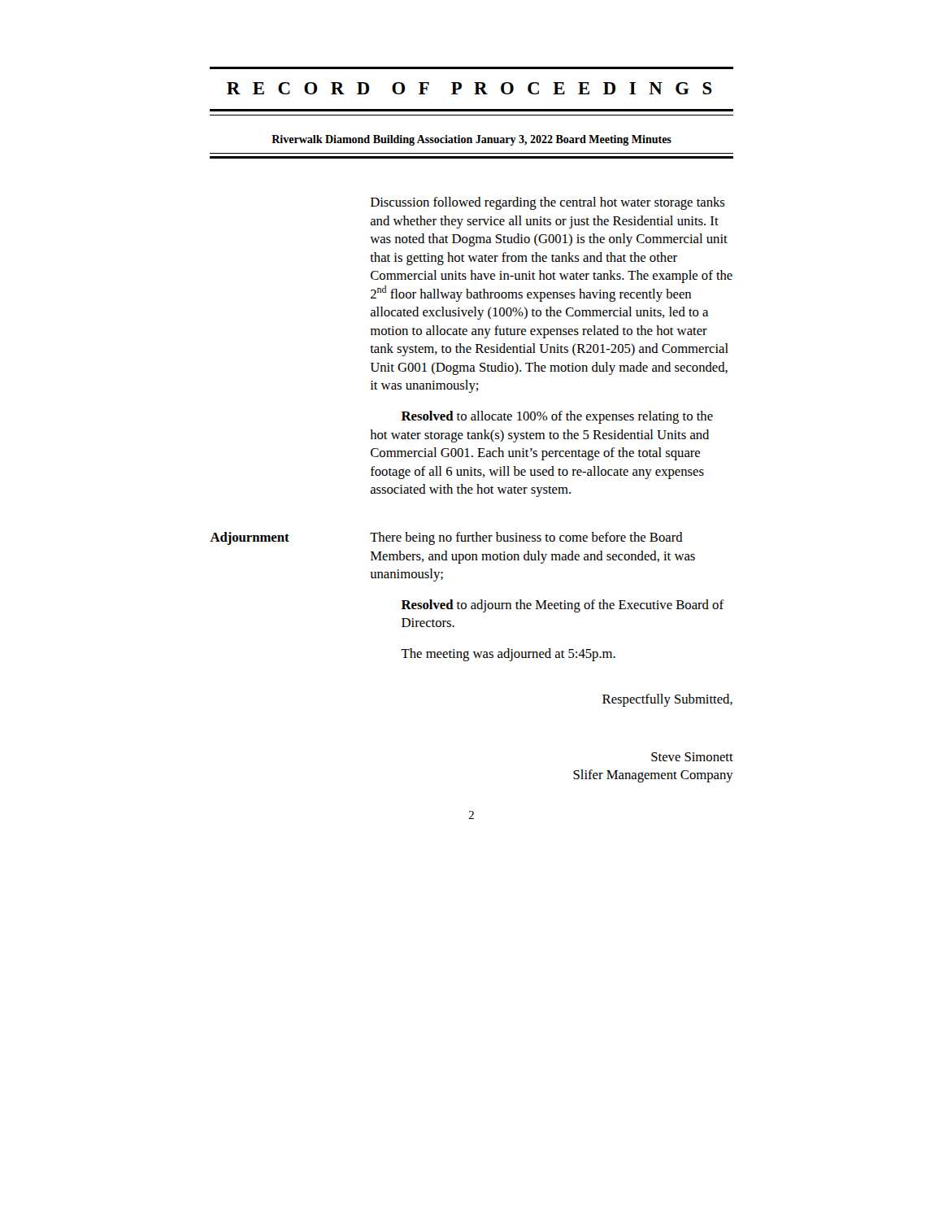R E C O R D O F P R O C E E D I N G S
Riverwalk Diamond Building Association January 3, 2022 Board Meeting Minutes
| | Discussion followed regarding the central hot water storage tanks and whether they service all units or just the Residential units. It was noted that Dogma Studio (G001) is the only Commercial unit that is getting hot water from the tanks and that the other Commercial units have in-unit hot water tanks. The example of the 2 nd floor hallway bathrooms expenses having recently been allocated exclusively (100%) to the Commercial units, led to a motion to allocate any future expenses related to the hot water tank system, to the Residential Units (R201-205) and Commercial Unit G001 (Dogma Studio). The motion duly made and seconded, it was unanimously; Resolved to allocate 100% of the expenses relating to the hot water storage tank(s) system to the 5 Residential Units and Commercial G001. Each unit’s percentage of the total square footage of all 6 units, will be used to re-allocate any expenses associated with the hot water system. |
| Adjournment | There being no further business to come before the Board Members, and upon motion duly made and seconded, it was unanimously; Resolved to adjourn the Meeting of the Executive Board of Directors. The meeting was adjourned at 5:45p.m. Respectfully Submitted, Steve Simonett Slifer Management Company |
2